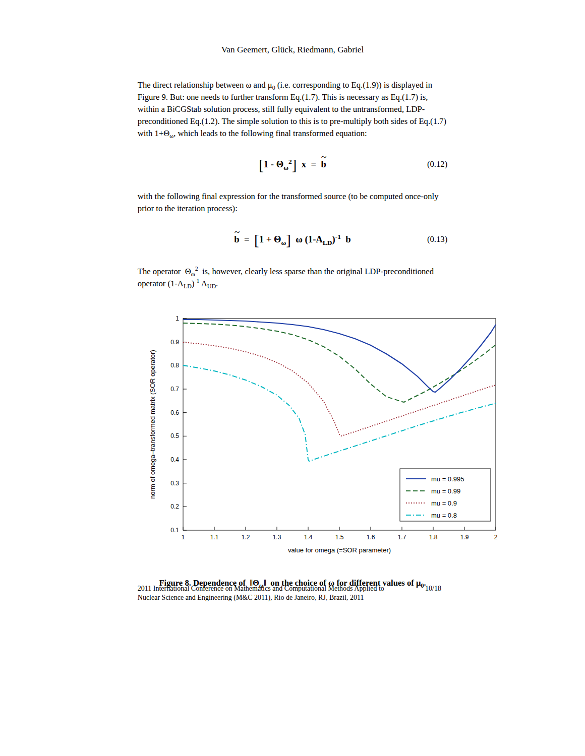Van Geemert, Glück, Riedmann, Gabriel
The direct relationship between ω and μ0 (i.e. corresponding to Eq.(1.9)) is displayed in Figure 9. But: one needs to further transform Eq.(1.7). This is necessary as Eq.(1.7) is, within a BiCGStab solution process, still fully equivalent to the untransformed, LDP-preconditioned Eq.(1.2). The simple solution to this is to pre-multiply both sides of Eq.(1.7) with 1+Θω, which leads to the following final transformed equation:
[1 - Θω2] x = b
(0.12)
with the following final expression for the transformed source (to be computed once-only prior to the iteration process):
b = [1 + Θω] ω (1-ALD)-1 b
(0.13)
The operator Θω2 is, however, clearly less sparse than the original LDP-preconditioned operator (1-ALD)-1 AUD.
1 1.1 1.2 1.3 1.4 1.5 1.6 1.7 1.8 1.9 2 0.1 0.2 0.3 0.4 0.5 0.6 0.7 0.8 0.9 1 value for omega (=SOR parameter) norm of omega–transformed matrix (SOR operator) mu = 0.995 mu = 0.99 mu = 0.9 mu = 0.8
Figure 8. Dependence of ‖Θω‖ on the choice of ω for different values of μ0.
2011 International Conference on Mathematics and Computational Methods Applied to
Nuclear Science and Engineering (M&C 2011), Rio de Janeiro, RJ, Brazil, 2011
10/18